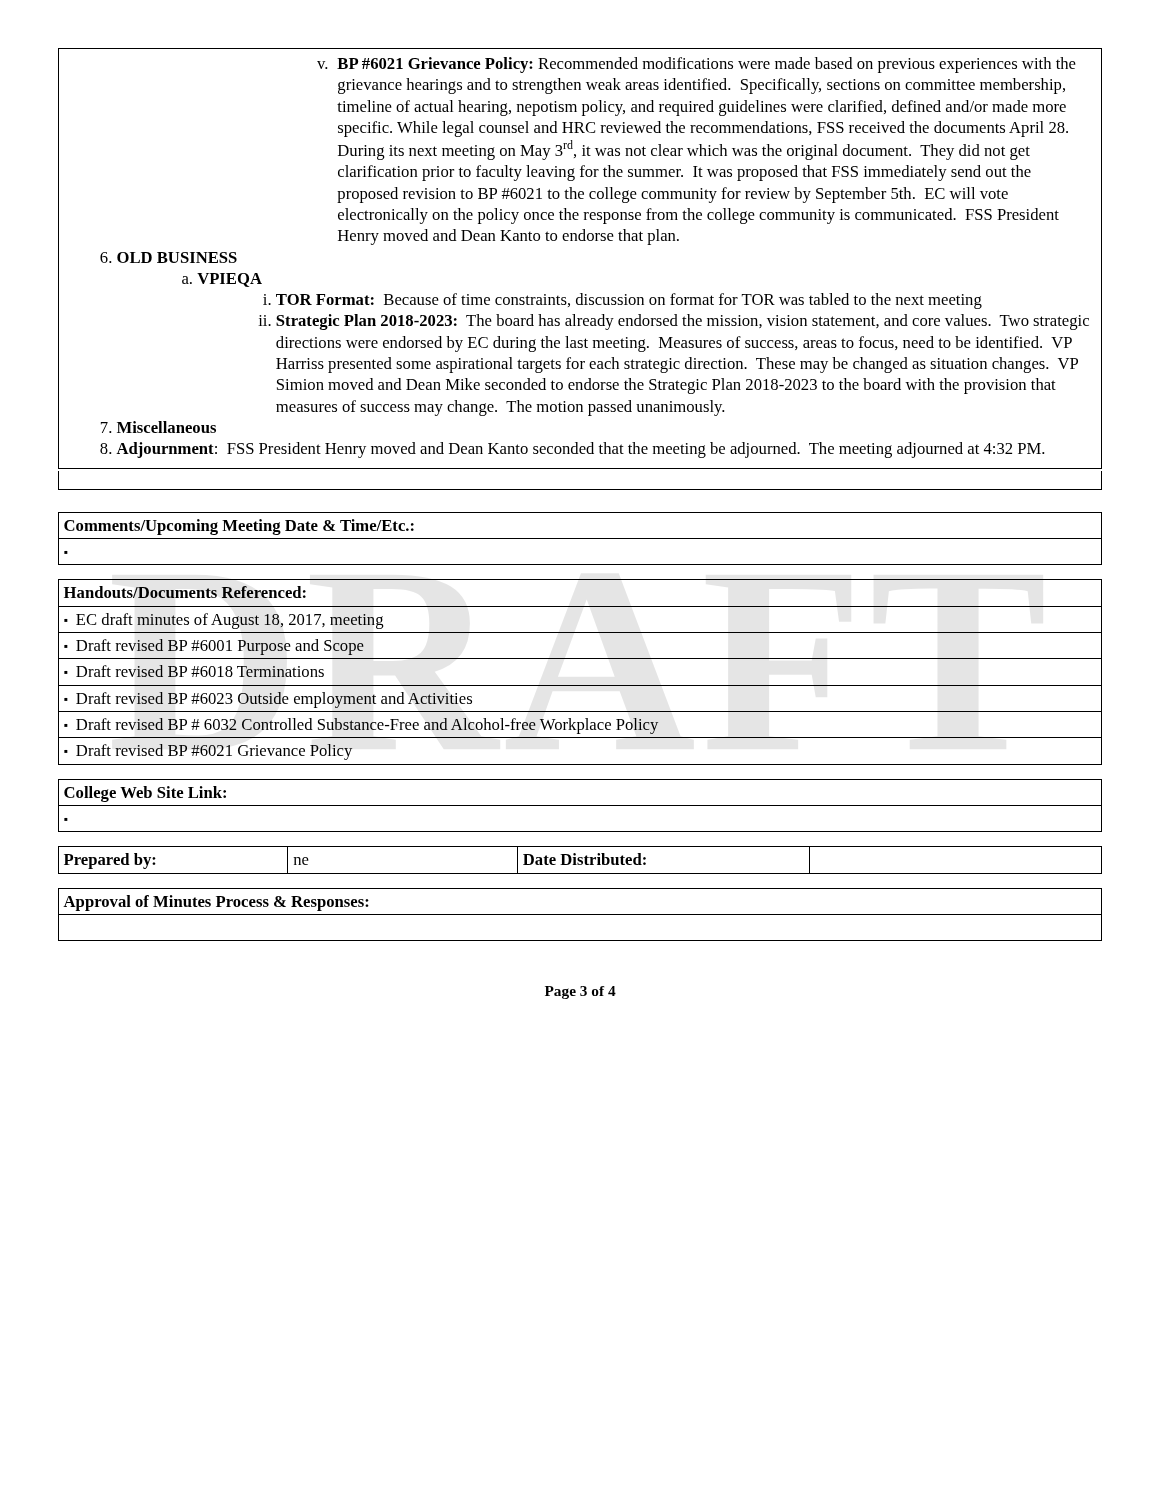DRAFT
BP #6021 Grievance Policy: Recommended modifications were made based on previous experiences with the grievance hearings and to strengthen weak areas identified. Specifically, sections on committee membership, timeline of actual hearing, nepotism policy, and required guidelines were clarified, defined and/or made more specific. While legal counsel and HRC reviewed the recommendations, FSS received the documents April 28. During its next meeting on May 3rd, it was not clear which was the original document. They did not get clarification prior to faculty leaving for the summer. It was proposed that FSS immediately send out the proposed revision to BP #6021 to the college community for review by September 5th. EC will vote electronically on the policy once the response from the college community is communicated. FSS President Henry moved and Dean Kanto to endorse that plan.
OLD BUSINESS
VPIEQA
TOR Format: Because of time constraints, discussion on format for TOR was tabled to the next meeting
Strategic Plan 2018-2023: The board has already endorsed the mission, vision statement, and core values. Two strategic directions were endorsed by EC during the last meeting. Measures of success, areas to focus, need to be identified. VP Harriss presented some aspirational targets for each strategic direction. These may be changed as situation changes. VP Simion moved and Dean Mike seconded to endorse the Strategic Plan 2018-2023 to the board with the provision that measures of success may change. The motion passed unanimously.
Miscellaneous
Adjournment: FSS President Henry moved and Dean Kanto seconded that the meeting be adjourned. The meeting adjourned at 4:32 PM.
| Comments/Upcoming Meeting Date & Time/Etc.: |
| Handouts/Documents Referenced: |
| EC draft minutes of August 18, 2017, meeting |
| Draft revised BP #6001 Purpose and Scope |
| Draft revised BP #6018 Terminations |
| Draft revised BP #6023 Outside employment and Activities |
| Draft revised BP # 6032 Controlled Substance-Free and Alcohol-free Workplace Policy |
| Draft revised BP #6021 Grievance Policy |
| College Web Site Link: |
| Prepared by: | ne | Date Distributed: | |
| Approval of Minutes Process & Responses: |
Page 3 of 4